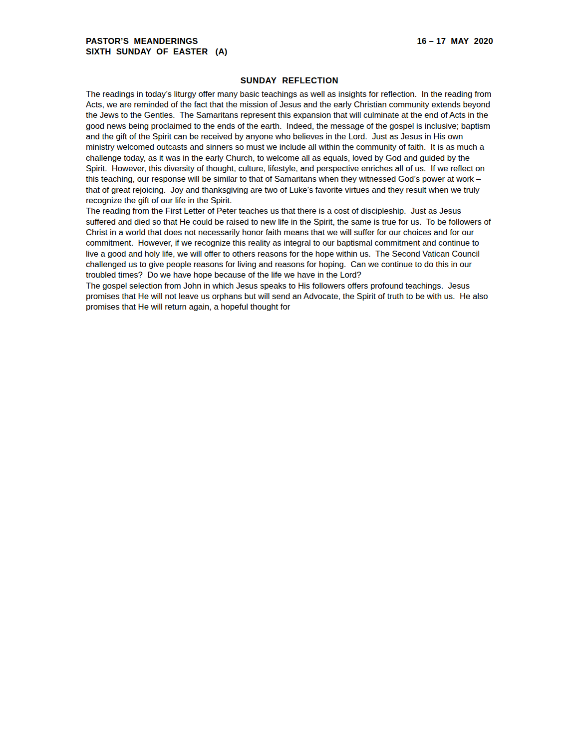PASTOR’S MEANDERINGS 16 – 17 MAY 2020
SIXTH SUNDAY OF EASTER (A)
SUNDAY REFLECTION
The readings in today’s liturgy offer many basic teachings as well as insights for reflection. In the reading from Acts, we are reminded of the fact that the mission of Jesus and the early Christian community extends beyond the Jews to the Gentles. The Samaritans represent this expansion that will culminate at the end of Acts in the good news being proclaimed to the ends of the earth. Indeed, the message of the gospel is inclusive; baptism and the gift of the Spirit can be received by anyone who believes in the Lord. Just as Jesus in His own ministry welcomed outcasts and sinners so must we include all within the community of faith. It is as much a challenge today, as it was in the early Church, to welcome all as equals, loved by God and guided by the Spirit. However, this diversity of thought, culture, lifestyle, and perspective enriches all of us. If we reflect on this teaching, our response will be similar to that of Samaritans when they witnessed God’s power at work – that of great rejoicing. Joy and thanksgiving are two of Luke’s favorite virtues and they result when we truly recognize the gift of our life in the Spirit.
The reading from the First Letter of Peter teaches us that there is a cost of discipleship. Just as Jesus suffered and died so that He could be raised to new life in the Spirit, the same is true for us. To be followers of Christ in a world that does not necessarily honor faith means that we will suffer for our choices and for our commitment. However, if we recognize this reality as integral to our baptismal commitment and continue to live a good and holy life, we will offer to others reasons for the hope within us. The Second Vatican Council challenged us to give people reasons for living and reasons for hoping. Can we continue to do this in our troubled times? Do we have hope because of the life we have in the Lord?
The gospel selection from John in which Jesus speaks to His followers offers profound teachings. Jesus promises that He will not leave us orphans but will send an Advocate, the Spirit of truth to be with us. He also promises that He will return again, a hopeful thought for